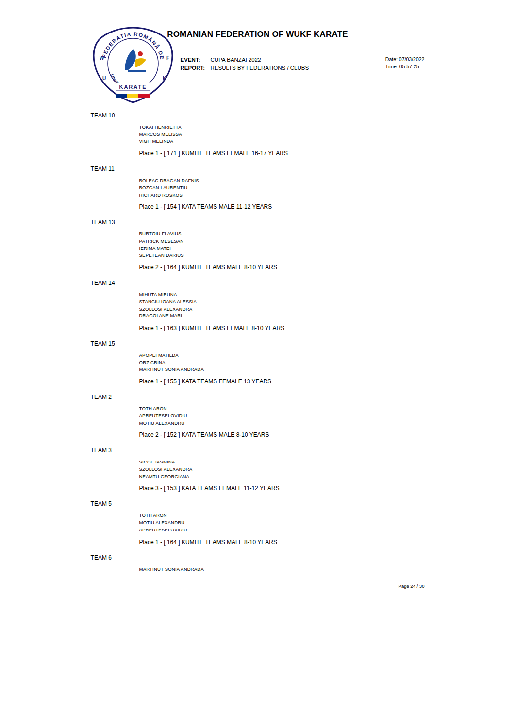FEDERATIA ROMÂNĂ DE KARATE UNITED WORLD KARATE W F U K
ROMANIAN FEDERATION OF WUKF KARATE
Date: 07/03/2022
Time: 05:57:25
EVENT: CUPA BANZAI 2022
REPORT: RESULTS BY FEDERATIONS / CLUBS
TEAM 10
TOKAI HENRIETTA
MARCOS MELISSA
VIGH MELINDA
Place 1 - [ 171 ] KUMITE TEAMS FEMALE 16-17 YEARS
TEAM 11
BOLEAC DRAGAN DAFNIS
BOZGAN LAURENTIU
RICHARD ROSKOS
Place 1 - [ 154 ] KATA TEAMS MALE 11-12 YEARS
TEAM 13
BURTOIU FLAVIUS
PATRICK MESESAN
IERIMA MATEI
SEPETEAN DARIUS
Place 2 - [ 164 ] KUMITE TEAMS MALE 8-10 YEARS
TEAM 14
MIHUTA MIRUNA
STANCIU IOANA ALESSIA
SZOLLOSI ALEXANDRA
DRAGOI ANE MARI
Place 1 - [ 163 ] KUMITE TEAMS FEMALE 8-10 YEARS
TEAM 15
APOPEI MATILDA
ORZ CRINA
MARTINUT SONIA ANDRADA
Place 1 - [ 155 ] KATA TEAMS FEMALE 13 YEARS
TEAM 2
TOTH ARON
APREUTESEI OVIDIU
MOTIU ALEXANDRU
Place 2 - [ 152 ] KATA TEAMS MALE 8-10 YEARS
TEAM 3
SICOE IASMINA
SZOLLOSI ALEXANDRA
NEAMTU GEORGIANA
Place 3 - [ 153 ] KATA TEAMS FEMALE 11-12 YEARS
TEAM 5
TOTH ARON
MOTIU ALEXANDRU
APREUTESEI OVIDIU
Place 1 - [ 164 ] KUMITE TEAMS MALE 8-10 YEARS
TEAM 6
MARTINUT SONIA ANDRADA
Page 24 / 30